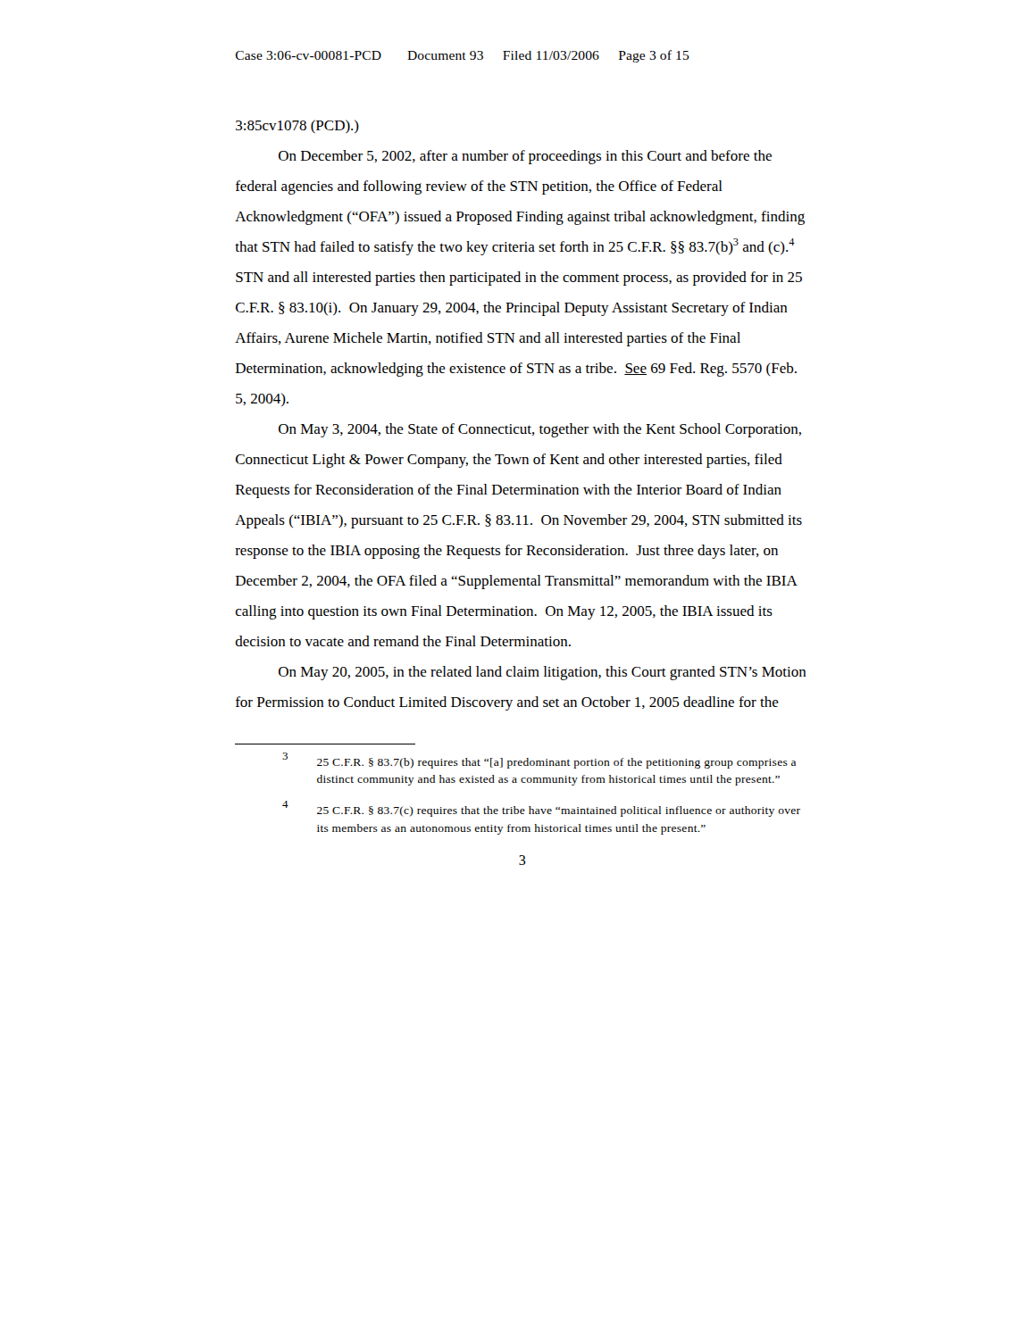Case 3:06-cv-00081-PCD Document 93 Filed 11/03/2006 Page 3 of 15
3:85cv1078 (PCD).)
On December 5, 2002, after a number of proceedings in this Court and before the federal agencies and following review of the STN petition, the Office of Federal Acknowledgment (“OFA”) issued a Proposed Finding against tribal acknowledgment, finding that STN had failed to satisfy the two key criteria set forth in 25 C.F.R. §§ 83.7(b)3 and (c).4 STN and all interested parties then participated in the comment process, as provided for in 25 C.F.R. § 83.10(i). On January 29, 2004, the Principal Deputy Assistant Secretary of Indian Affairs, Aurene Michele Martin, notified STN and all interested parties of the Final Determination, acknowledging the existence of STN as a tribe. See 69 Fed. Reg. 5570 (Feb. 5, 2004).
On May 3, 2004, the State of Connecticut, together with the Kent School Corporation, Connecticut Light & Power Company, the Town of Kent and other interested parties, filed Requests for Reconsideration of the Final Determination with the Interior Board of Indian Appeals (“IBIA”), pursuant to 25 C.F.R. § 83.11. On November 29, 2004, STN submitted its response to the IBIA opposing the Requests for Reconsideration. Just three days later, on December 2, 2004, the OFA filed a “Supplemental Transmittal” memorandum with the IBIA calling into question its own Final Determination. On May 12, 2005, the IBIA issued its decision to vacate and remand the Final Determination.
On May 20, 2005, in the related land claim litigation, this Court granted STN’s Motion for Permission to Conduct Limited Discovery and set an October 1, 2005 deadline for the
3
25 C.F.R. § 83.7(b) requires that “[a] predominant portion of the petitioning group comprises a distinct community and has existed as a community from historical times until the present.”
4
25 C.F.R. § 83.7(c) requires that the tribe have “maintained political influence or authority over its members as an autonomous entity from historical times until the present.”
3